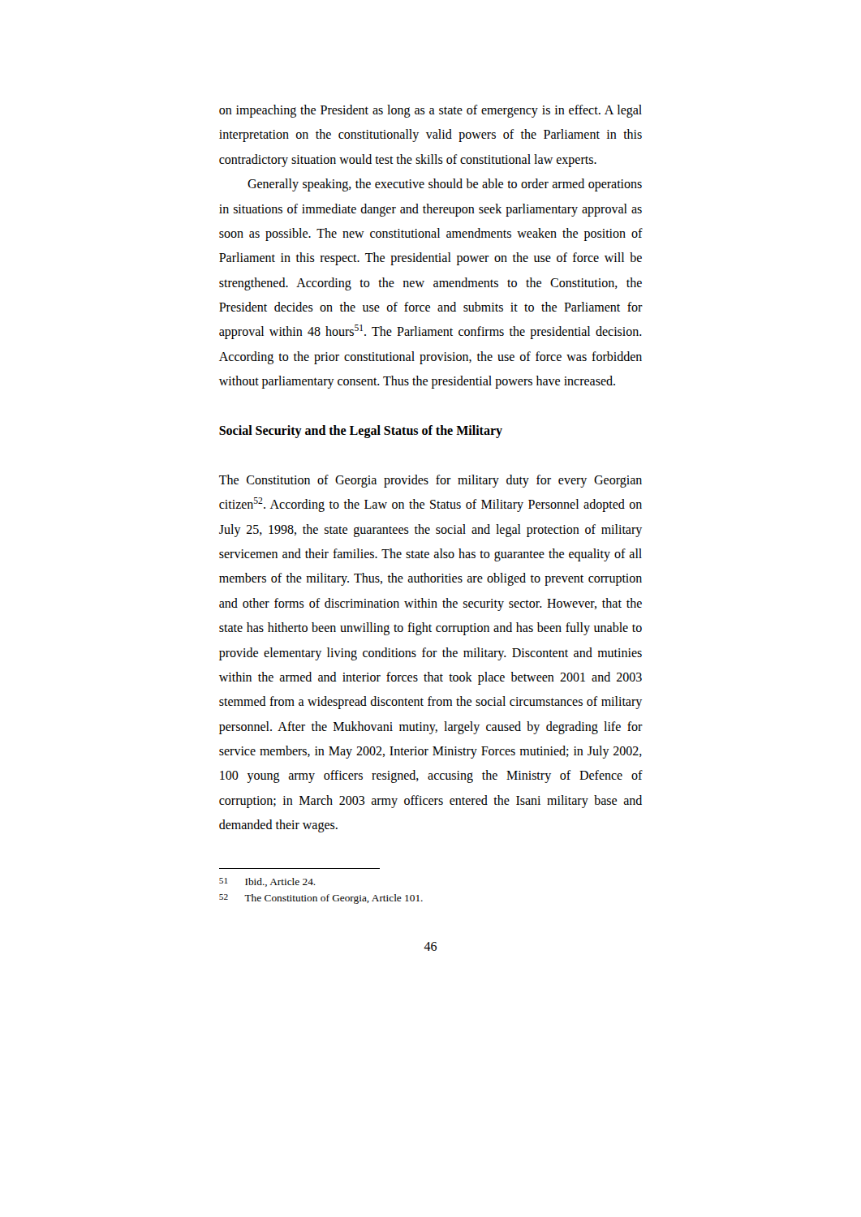on impeaching the President as long as a state of emergency is in effect. A legal interpretation on the constitutionally valid powers of the Parliament in this contradictory situation would test the skills of constitutional law experts.
Generally speaking, the executive should be able to order armed operations in situations of immediate danger and thereupon seek parliamentary approval as soon as possible. The new constitutional amendments weaken the position of Parliament in this respect. The presidential power on the use of force will be strengthened. According to the new amendments to the Constitution, the President decides on the use of force and submits it to the Parliament for approval within 48 hours51. The Parliament confirms the presidential decision. According to the prior constitutional provision, the use of force was forbidden without parliamentary consent. Thus the presidential powers have increased.
Social Security and the Legal Status of the Military
The Constitution of Georgia provides for military duty for every Georgian citizen52. According to the Law on the Status of Military Personnel adopted on July 25, 1998, the state guarantees the social and legal protection of military servicemen and their families. The state also has to guarantee the equality of all members of the military. Thus, the authorities are obliged to prevent corruption and other forms of discrimination within the security sector. However, that the state has hitherto been unwilling to fight corruption and has been fully unable to provide elementary living conditions for the military. Discontent and mutinies within the armed and interior forces that took place between 2001 and 2003 stemmed from a widespread discontent from the social circumstances of military personnel. After the Mukhovani mutiny, largely caused by degrading life for service members, in May 2002, Interior Ministry Forces mutinied; in July 2002, 100 young army officers resigned, accusing the Ministry of Defence of corruption; in March 2003 army officers entered the Isani military base and demanded their wages.
| 51 | Ibid., Article 24. |
| 52 | The Constitution of Georgia, Article 101. |
46